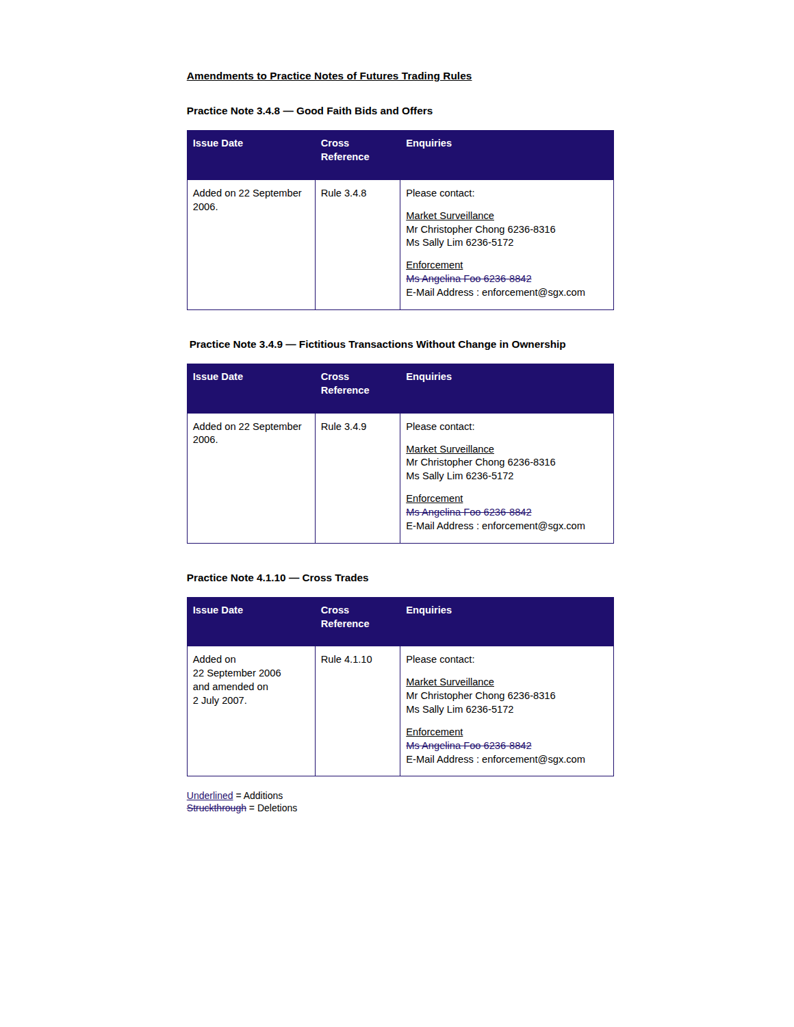Amendments to Practice Notes of Futures Trading Rules
Practice Note 3.4.8 — Good Faith Bids and Offers
| Issue Date | Cross Reference | Enquiries |
| --- | --- | --- |
| Added on 22 September 2006. | Rule 3.4.8 | Please contact: Market Surveillance Mr Christopher Chong 6236-8316 Ms Sally Lim 6236-5172 Enforcement Ms Angelina Foo 6236-8842 E-Mail Address : enforcement@sgx.com |
Practice Note 3.4.9 — Fictitious Transactions Without Change in Ownership
| Issue Date | Cross Reference | Enquiries |
| --- | --- | --- |
| Added on 22 September 2006. | Rule 3.4.9 | Please contact: Market Surveillance Mr Christopher Chong 6236-8316 Ms Sally Lim 6236-5172 Enforcement Ms Angelina Foo 6236-8842 E-Mail Address : enforcement@sgx.com |
Practice Note 4.1.10 — Cross Trades
| Issue Date | Cross Reference | Enquiries |
| --- | --- | --- |
| Added on 22 September 2006 and amended on 2 July 2007. | Rule 4.1.10 | Please contact: Market Surveillance Mr Christopher Chong 6236-8316 Ms Sally Lim 6236-5172 Enforcement Ms Angelina Foo 6236-8842 E-Mail Address : enforcement@sgx.com |
Underlined = Additions
Struckthrough = Deletions